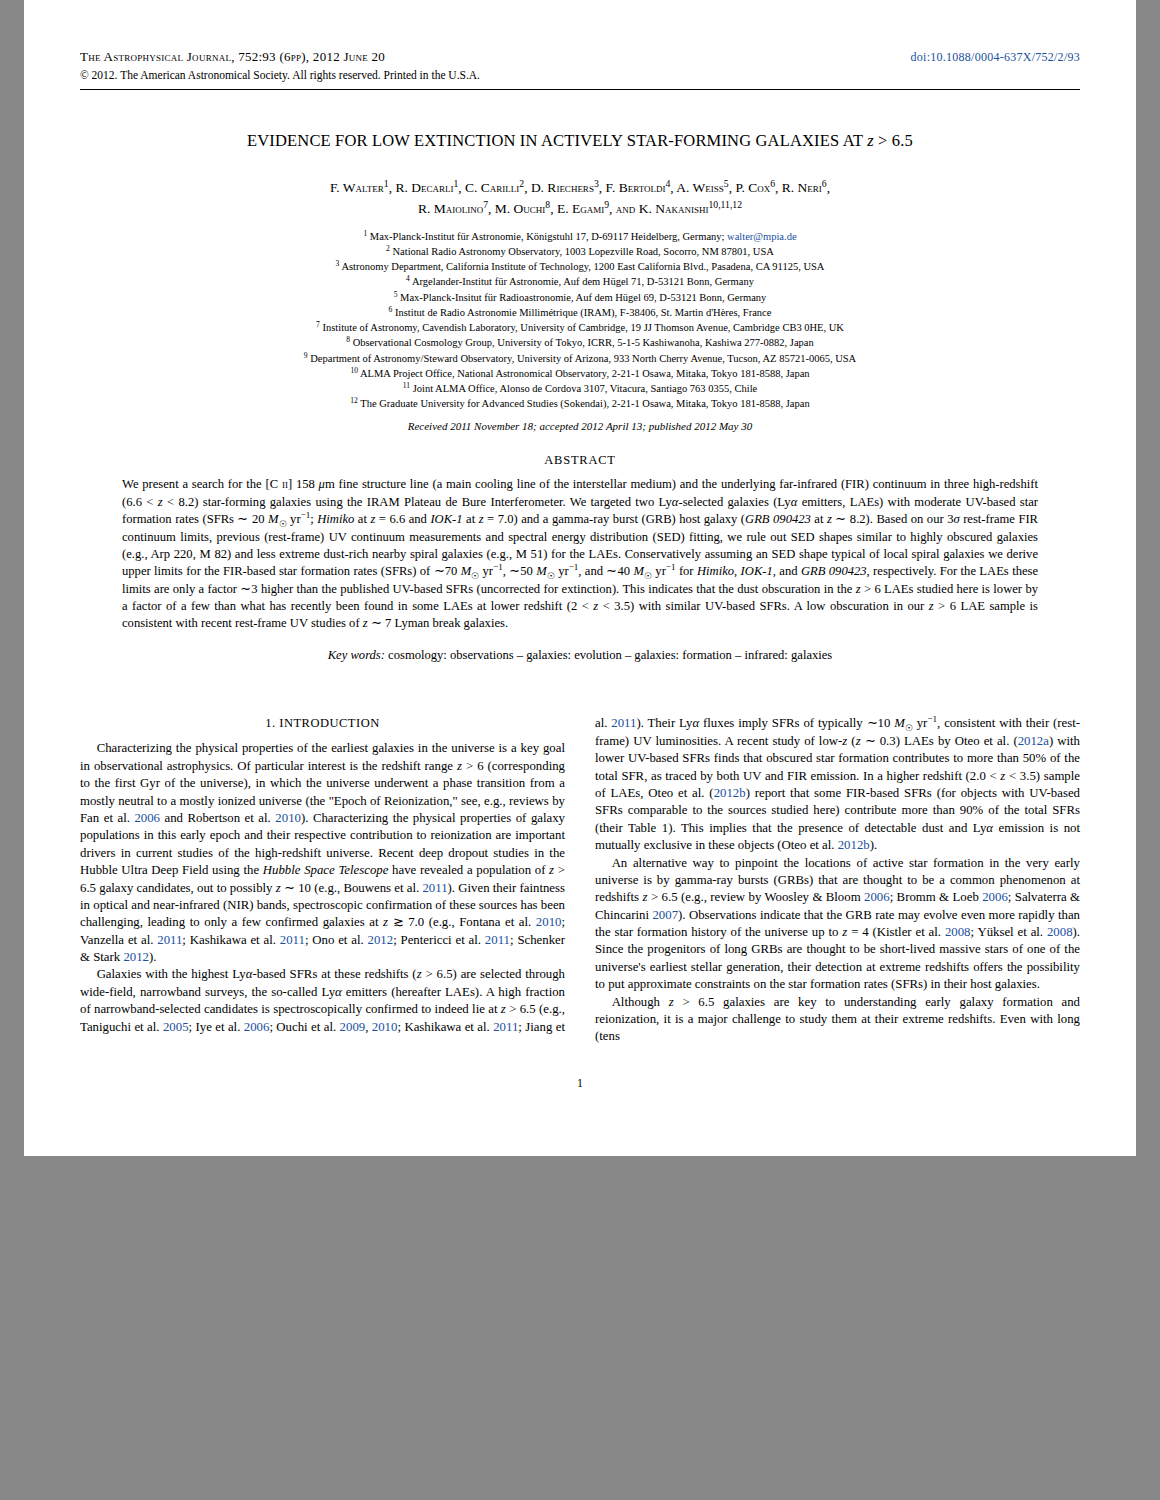The Astrophysical Journal, 752:93 (6pp), 2012 June 20
doi:10.1088/0004-637X/752/2/93
© 2012. The American Astronomical Society. All rights reserved. Printed in the U.S.A.
EVIDENCE FOR LOW EXTINCTION IN ACTIVELY STAR-FORMING GALAXIES AT z > 6.5
F. Walter1, R. Decarli1, C. Carilli2, D. Riechers3, F. Bertoldi4, A. Weiß5, P. Cox6, R. Neri6,
R. Maiolino7, M. Ouchi8, E. Egami9, and K. Nakanishi10,11,12
1 Max-Planck-Institut für Astronomie, Königstuhl 17, D-69117 Heidelberg, Germany; walter@mpia.de
2 National Radio Astronomy Observatory, 1003 Lopezville Road, Socorro, NM 87801, USA
3 Astronomy Department, California Institute of Technology, 1200 East California Blvd., Pasadena, CA 91125, USA
4 Argelander-Institut für Astronomie, Auf dem Hügel 71, D-53121 Bonn, Germany
5 Max-Planck-Insitut für Radioastronomie, Auf dem Hügel 69, D-53121 Bonn, Germany
6 Institut de Radio Astronomie Millimétrique (IRAM), F-38406, St. Martin d'Hères, France
7 Institute of Astronomy, Cavendish Laboratory, University of Cambridge, 19 JJ Thomson Avenue, Cambridge CB3 0HE, UK
8 Observational Cosmology Group, University of Tokyo, ICRR, 5-1-5 Kashiwanoha, Kashiwa 277-0882, Japan
9 Department of Astronomy/Steward Observatory, University of Arizona, 933 North Cherry Avenue, Tucson, AZ 85721-0065, USA
10 ALMA Project Office, National Astronomical Observatory, 2-21-1 Osawa, Mitaka, Tokyo 181-8588, Japan
11 Joint ALMA Office, Alonso de Cordova 3107, Vitacura, Santiago 763 0355, Chile
12 The Graduate University for Advanced Studies (Sokendai), 2-21-1 Osawa, Mitaka, Tokyo 181-8588, Japan
Received 2011 November 18; accepted 2012 April 13; published 2012 May 30
ABSTRACT
We present a search for the [C ii] 158 μm fine structure line (a main cooling line of the interstellar medium) and the underlying far-infrared (FIR) continuum in three high-redshift (6.6 < z < 8.2) star-forming galaxies using the IRAM Plateau de Bure Interferometer. We targeted two Lyα-selected galaxies (Lyα emitters, LAEs) with moderate UV-based star formation rates (SFRs ∼ 20 M☉ yr−1; Himiko at z = 6.6 and IOK-1 at z = 7.0) and a gamma-ray burst (GRB) host galaxy (GRB 090423 at z ∼ 8.2). Based on our 3σ rest-frame FIR continuum limits, previous (rest-frame) UV continuum measurements and spectral energy distribution (SED) fitting, we rule out SED shapes similar to highly obscured galaxies (e.g., Arp 220, M 82) and less extreme dust-rich nearby spiral galaxies (e.g., M 51) for the LAEs. Conservatively assuming an SED shape typical of local spiral galaxies we derive upper limits for the FIR-based star formation rates (SFRs) of ∼70 M☉ yr−1, ∼50 M☉ yr−1, and ∼40 M☉ yr−1 for Himiko, IOK-1, and GRB 090423, respectively. For the LAEs these limits are only a factor ∼3 higher than the published UV-based SFRs (uncorrected for extinction). This indicates that the dust obscuration in the z > 6 LAEs studied here is lower by a factor of a few than what has recently been found in some LAEs at lower redshift (2 < z < 3.5) with similar UV-based SFRs. A low obscuration in our z > 6 LAE sample is consistent with recent rest-frame UV studies of z ∼ 7 Lyman break galaxies.
Key words: cosmology: observations – galaxies: evolution – galaxies: formation – infrared: galaxies
1. INTRODUCTION
Characterizing the physical properties of the earliest galaxies in the universe is a key goal in observational astrophysics. Of particular interest is the redshift range z > 6 (corresponding to the first Gyr of the universe), in which the universe underwent a phase transition from a mostly neutral to a mostly ionized universe (the "Epoch of Reionization," see, e.g., reviews by Fan et al. 2006 and Robertson et al. 2010). Characterizing the physical properties of galaxy populations in this early epoch and their respective contribution to reionization are important drivers in current studies of the high-redshift universe. Recent deep dropout studies in the Hubble Ultra Deep Field using the Hubble Space Telescope have revealed a population of z > 6.5 galaxy candidates, out to possibly z ∼ 10 (e.g., Bouwens et al. 2011). Given their faintness in optical and near-infrared (NIR) bands, spectroscopic confirmation of these sources has been challenging, leading to only a few confirmed galaxies at z ≳ 7.0 (e.g., Fontana et al. 2010; Vanzella et al. 2011; Kashikawa et al. 2011; Ono et al. 2012; Pentericci et al. 2011; Schenker & Stark 2012).
Galaxies with the highest Lyα-based SFRs at these redshifts (z > 6.5) are selected through wide-field, narrowband surveys, the so-called Lyα emitters (hereafter LAEs). A high fraction of narrowband-selected candidates is spectroscopically confirmed to indeed lie at z > 6.5 (e.g., Taniguchi et al. 2005; Iye et al. 2006; Ouchi et al. 2009, 2010; Kashikawa et al. 2011; Jiang et al. 2011). Their Lyα fluxes imply SFRs of typically ∼10 M☉ yr−1, consistent with their (rest-frame) UV luminosities. A recent study of low-z (z ∼ 0.3) LAEs by Oteo et al. (2012a) with lower UV-based SFRs finds that obscured star formation contributes to more than 50% of the total SFR, as traced by both UV and FIR emission. In a higher redshift (2.0 < z < 3.5) sample of LAEs, Oteo et al. (2012b) report that some FIR-based SFRs (for objects with UV-based SFRs comparable to the sources studied here) contribute more than 90% of the total SFRs (their Table 1). This implies that the presence of detectable dust and Lyα emission is not mutually exclusive in these objects (Oteo et al. 2012b).
An alternative way to pinpoint the locations of active star formation in the very early universe is by gamma-ray bursts (GRBs) that are thought to be a common phenomenon at redshifts z > 6.5 (e.g., review by Woosley & Bloom 2006; Bromm & Loeb 2006; Salvaterra & Chincarini 2007). Observations indicate that the GRB rate may evolve even more rapidly than the star formation history of the universe up to z = 4 (Kistler et al. 2008; Yüksel et al. 2008). Since the progenitors of long GRBs are thought to be short-lived massive stars of one of the universe's earliest stellar generation, their detection at extreme redshifts offers the possibility to put approximate constraints on the star formation rates (SFRs) in their host galaxies.
Although z > 6.5 galaxies are key to understanding early galaxy formation and reionization, it is a major challenge to study them at their extreme redshifts. Even with long (tens
1